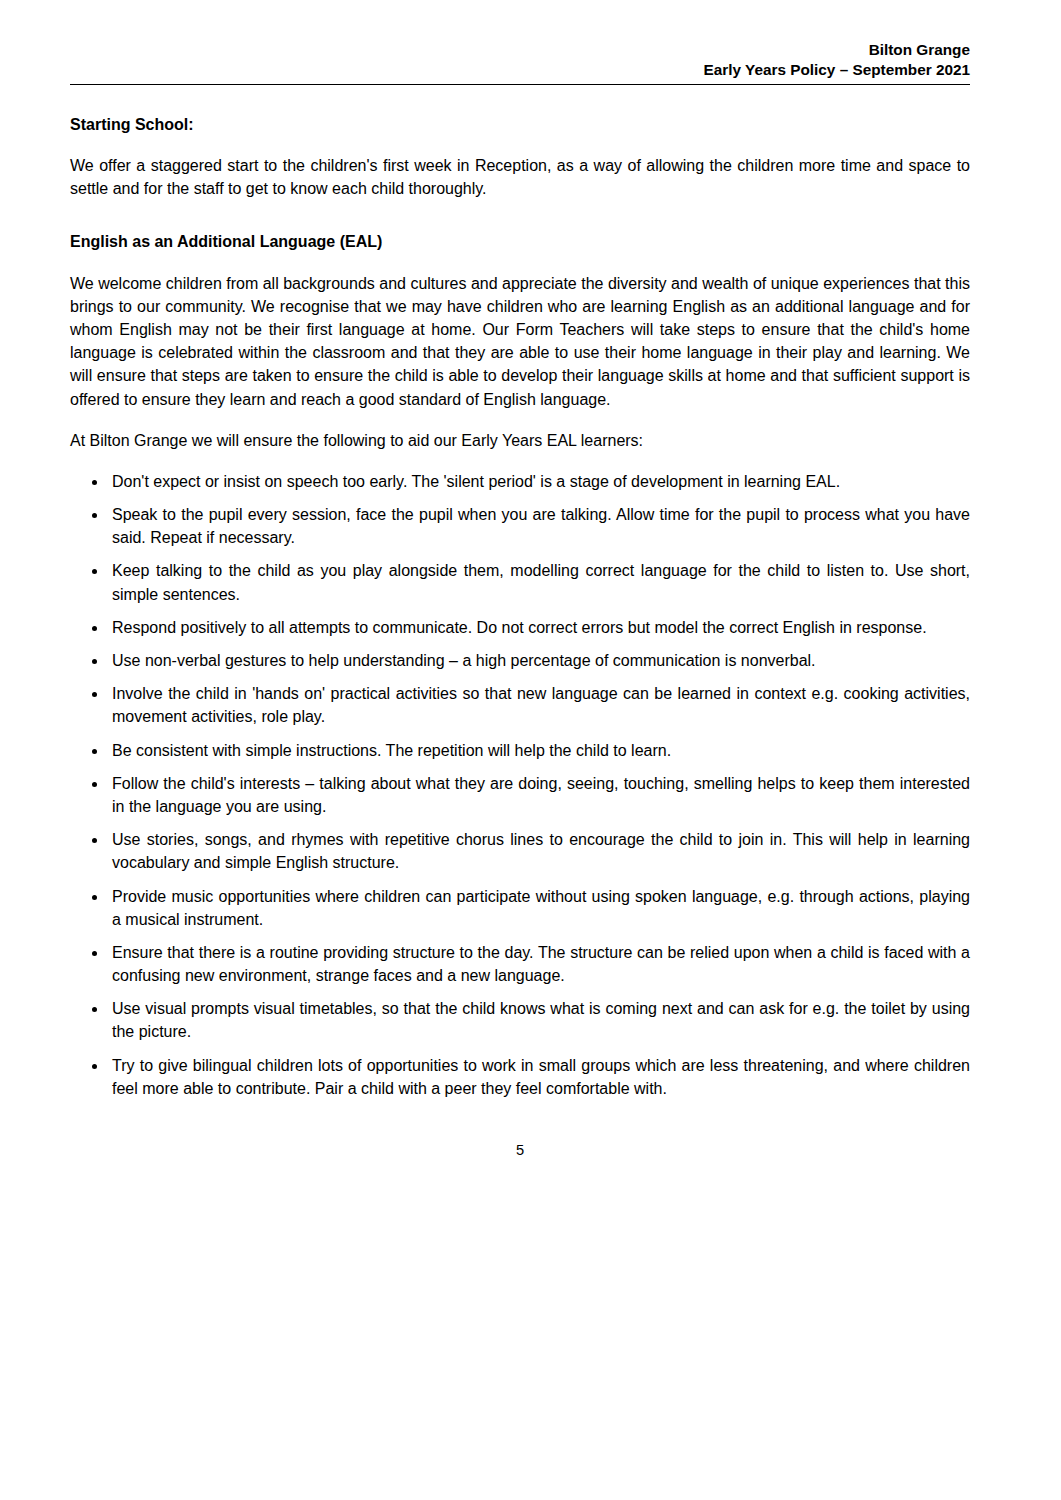Bilton Grange
Early Years Policy – September 2021
Starting School:
We offer a staggered start to the children's first week in Reception, as a way of allowing the children more time and space to settle and for the staff to get to know each child thoroughly.
English as an Additional Language (EAL)
We welcome children from all backgrounds and cultures and appreciate the diversity and wealth of unique experiences that this brings to our community. We recognise that we may have children who are learning English as an additional language and for whom English may not be their first language at home. Our Form Teachers will take steps to ensure that the child's home language is celebrated within the classroom and that they are able to use their home language in their play and learning. We will ensure that steps are taken to ensure the child is able to develop their language skills at home and that sufficient support is offered to ensure they learn and reach a good standard of English language.
At Bilton Grange we will ensure the following to aid our Early Years EAL learners:
Don't expect or insist on speech too early. The 'silent period' is a stage of development in learning EAL.
Speak to the pupil every session, face the pupil when you are talking. Allow time for the pupil to process what you have said. Repeat if necessary.
Keep talking to the child as you play alongside them, modelling correct language for the child to listen to. Use short, simple sentences.
Respond positively to all attempts to communicate. Do not correct errors but model the correct English in response.
Use non-verbal gestures to help understanding – a high percentage of communication is nonverbal.
Involve the child in 'hands on' practical activities so that new language can be learned in context e.g. cooking activities, movement activities, role play.
Be consistent with simple instructions. The repetition will help the child to learn.
Follow the child's interests – talking about what they are doing, seeing, touching, smelling helps to keep them interested in the language you are using.
Use stories, songs, and rhymes with repetitive chorus lines to encourage the child to join in. This will help in learning vocabulary and simple English structure.
Provide music opportunities where children can participate without using spoken language, e.g. through actions, playing a musical instrument.
Ensure that there is a routine providing structure to the day. The structure can be relied upon when a child is faced with a confusing new environment, strange faces and a new language.
Use visual prompts visual timetables, so that the child knows what is coming next and can ask for e.g. the toilet by using the picture.
Try to give bilingual children lots of opportunities to work in small groups which are less threatening, and where children feel more able to contribute. Pair a child with a peer they feel comfortable with.
5